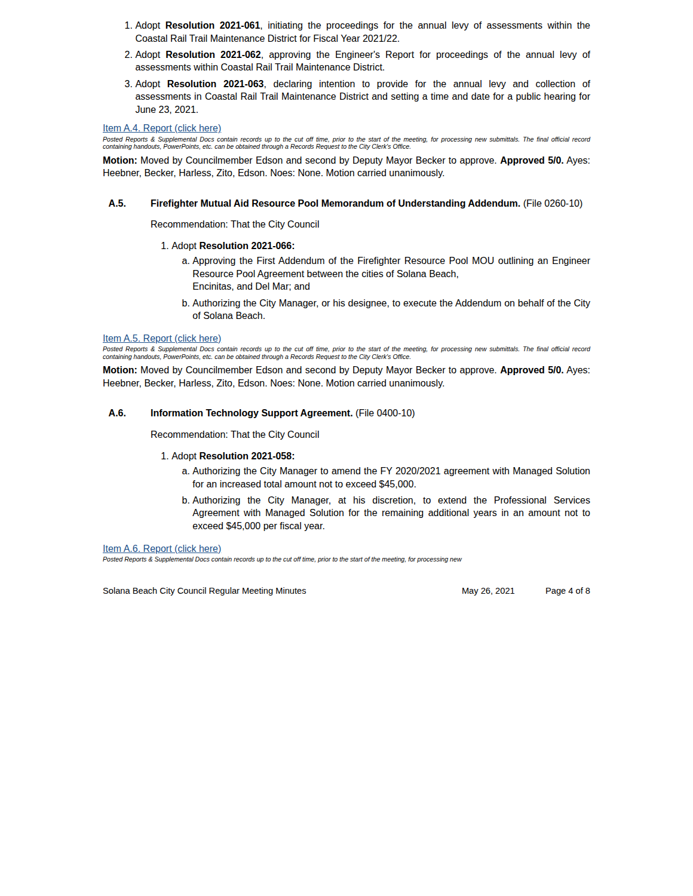Adopt Resolution 2021-061, initiating the proceedings for the annual levy of assessments within the Coastal Rail Trail Maintenance District for Fiscal Year 2021/22.
Adopt Resolution 2021-062, approving the Engineer's Report for proceedings of the annual levy of assessments within Coastal Rail Trail Maintenance District.
Adopt Resolution 2021-063, declaring intention to provide for the annual levy and collection of assessments in Coastal Rail Trail Maintenance District and setting a time and date for a public hearing for June 23, 2021.
Item A.4. Report (click here)
Posted Reports & Supplemental Docs contain records up to the cut off time, prior to the start of the meeting, for processing new submittals. The final official record containing handouts, PowerPoints, etc. can be obtained through a Records Request to the City Clerk's Office.
Motion: Moved by Councilmember Edson and second by Deputy Mayor Becker to approve. Approved 5/0. Ayes: Heebner, Becker, Harless, Zito, Edson. Noes: None. Motion carried unanimously.
A.5.
Firefighter Mutual Aid Resource Pool Memorandum of Understanding Addendum. (File 0260-10)
Recommendation: That the City Council
Adopt Resolution 2021-066:
Approving the First Addendum of the Firefighter Resource Pool MOU outlining an Engineer Resource Pool Agreement between the cities of Solana Beach,
Encinitas, and Del Mar; and
Authorizing the City Manager, or his designee, to execute the Addendum on behalf of the City of Solana Beach.
Item A.5. Report (click here)
Posted Reports & Supplemental Docs contain records up to the cut off time, prior to the start of the meeting, for processing new submittals. The final official record containing handouts, PowerPoints, etc. can be obtained through a Records Request to the City Clerk's Office.
Motion: Moved by Councilmember Edson and second by Deputy Mayor Becker to approve. Approved 5/0. Ayes: Heebner, Becker, Harless, Zito, Edson. Noes: None. Motion carried unanimously.
A.6.
Information Technology Support Agreement. (File 0400-10)
Recommendation: That the City Council
Adopt Resolution 2021-058:
Authorizing the City Manager to amend the FY 2020/2021 agreement with Managed Solution for an increased total amount not to exceed $45,000.
Authorizing the City Manager, at his discretion, to extend the Professional Services Agreement with Managed Solution for the remaining additional years in an amount not to exceed $45,000 per fiscal year.
Item A.6. Report (click here)
Posted Reports & Supplemental Docs contain records up to the cut off time, prior to the start of the meeting, for processing new
Solana Beach City Council Regular Meeting Minutes
May 26, 2021
Page 4 of 8